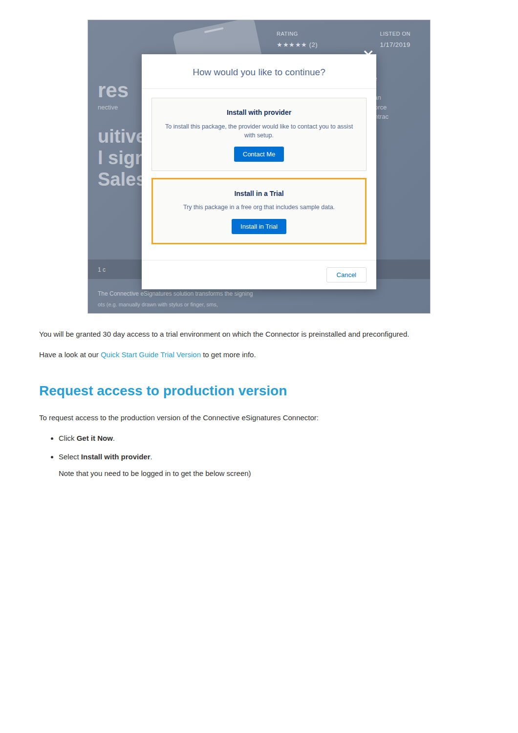RATING
★★★★★ (2)
LISTED ON
1/17/2019
res
nective
uitive a
l sign
Salesf
eSignatures, Ve
tegration you can
e to any Salesforce
es. Pending contrac
✕
How would you like to continue?
Install with provider
To install this package, the provider would like to contact you to assist with setup.
Contact Me
Install in a Trial
Try this package in a free org that includes sample data.
Install in Trial
Cancel
1 c
The Connective eSignatures solution transforms the signing
ots (e.g. manually drawn with stylus or finger, sms,
You will be granted 30 day access to a trial environment on which the Connector is preinstalled and preconfigured.
Have a look at our Quick Start Guide Trial Version to get more info.
Request access to production version
To request access to the production version of the Connective eSignatures Connector:
Click Get it Now.
Select Install with provider.
Note that you need to be logged in to get the below screen)